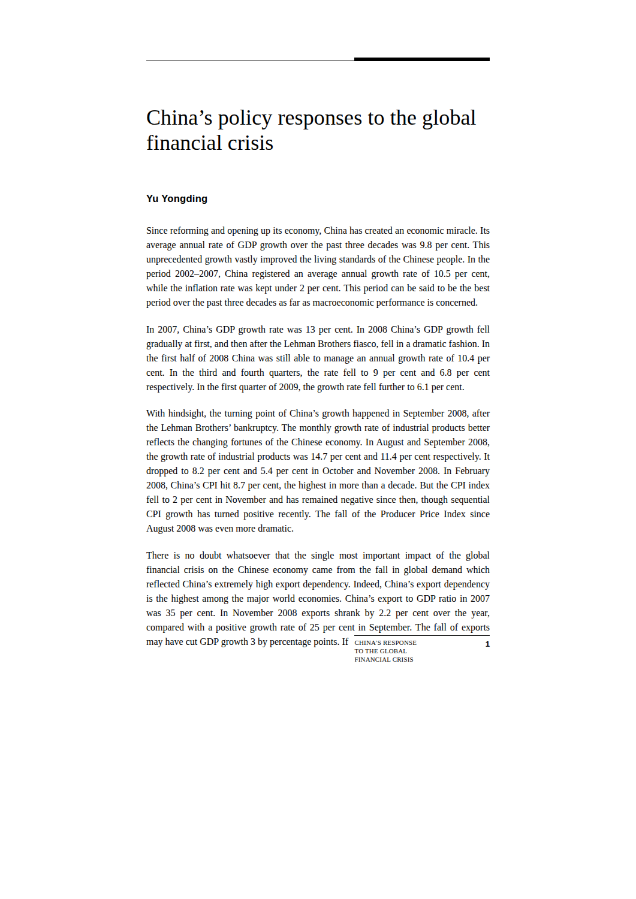China’s policy responses to the global financial crisis
Yu Yongding
Since reforming and opening up its economy, China has created an economic miracle. Its average annual rate of GDP growth over the past three decades was 9.8 per cent. This unprecedented growth vastly improved the living standards of the Chinese people. In the period 2002–2007, China registered an average annual growth rate of 10.5 per cent, while the inflation rate was kept under 2 per cent. This period can be said to be the best period over the past three decades as far as macroeconomic performance is concerned.
In 2007, China’s GDP growth rate was 13 per cent. In 2008 China’s GDP growth fell gradually at first, and then after the Lehman Brothers fiasco, fell in a dramatic fashion. In the first half of 2008 China was still able to manage an annual growth rate of 10.4 per cent. In the third and fourth quarters, the rate fell to 9 per cent and 6.8 per cent respectively. In the first quarter of 2009, the growth rate fell further to 6.1 per cent.
With hindsight, the turning point of China’s growth happened in September 2008, after the Lehman Brothers’ bankruptcy. The monthly growth rate of industrial products better reflects the changing fortunes of the Chinese economy. In August and September 2008, the growth rate of industrial products was 14.7 per cent and 11.4 per cent respectively. It dropped to 8.2 per cent and 5.4 per cent in October and November 2008. In February 2008, China’s CPI hit 8.7 per cent, the highest in more than a decade. But the CPI index fell to 2 per cent in November and has remained negative since then, though sequential CPI growth has turned positive recently. The fall of the Producer Price Index since August 2008 was even more dramatic.
There is no doubt whatsoever that the single most important impact of the global financial crisis on the Chinese economy came from the fall in global demand which reflected China’s extremely high export dependency. Indeed, China’s export dependency is the highest among the major world economies. China’s export to GDP ratio in 2007 was 35 per cent. In November 2008 exports shrank by 2.2 per cent over the year, compared with a positive growth rate of 25 per cent in September. The fall of exports may have cut GDP growth 3 by percentage points. If
China’s response
to the global
financial crisis
1